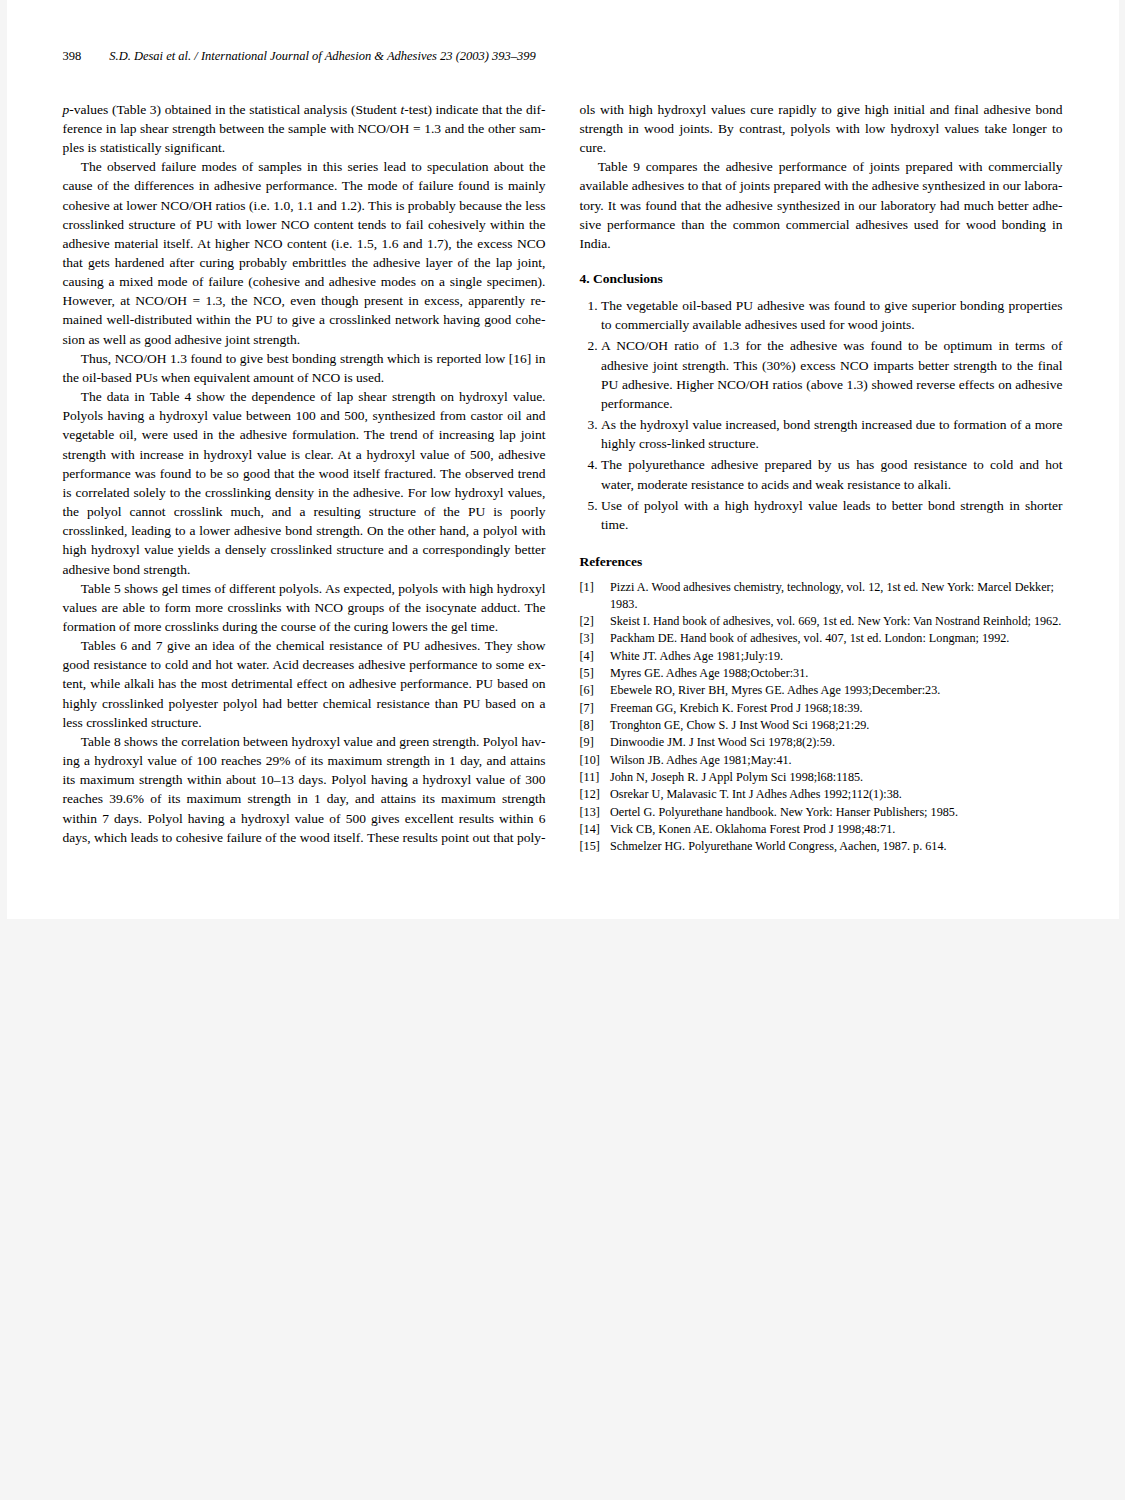398 S.D. Desai et al. / International Journal of Adhesion & Adhesives 23 (2003) 393–399
p-values (Table 3) obtained in the statistical analysis (Student t-test) indicate that the difference in lap shear strength between the sample with NCO/OH = 1.3 and the other samples is statistically significant.
The observed failure modes of samples in this series lead to speculation about the cause of the differences in adhesive performance. The mode of failure found is mainly cohesive at lower NCO/OH ratios (i.e. 1.0, 1.1 and 1.2). This is probably because the less crosslinked structure of PU with lower NCO content tends to fail cohesively within the adhesive material itself. At higher NCO content (i.e. 1.5, 1.6 and 1.7), the excess NCO that gets hardened after curing probably embrittles the adhesive layer of the lap joint, causing a mixed mode of failure (cohesive and adhesive modes on a single specimen). However, at NCO/OH = 1.3, the NCO, even though present in excess, apparently remained well-distributed within the PU to give a crosslinked network having good cohesion as well as good adhesive joint strength.
Thus, NCO/OH 1.3 found to give best bonding strength which is reported low [16] in the oil-based PUs when equivalent amount of NCO is used.
The data in Table 4 show the dependence of lap shear strength on hydroxyl value. Polyols having a hydroxyl value between 100 and 500, synthesized from castor oil and vegetable oil, were used in the adhesive formulation. The trend of increasing lap joint strength with increase in hydroxyl value is clear. At a hydroxyl value of 500, adhesive performance was found to be so good that the wood itself fractured. The observed trend is correlated solely to the crosslinking density in the adhesive. For low hydroxyl values, the polyol cannot crosslink much, and a resulting structure of the PU is poorly crosslinked, leading to a lower adhesive bond strength. On the other hand, a polyol with high hydroxyl value yields a densely crosslinked structure and a correspondingly better adhesive bond strength.
Table 5 shows gel times of different polyols. As expected, polyols with high hydroxyl values are able to form more crosslinks with NCO groups of the isocynate adduct. The formation of more crosslinks during the course of the curing lowers the gel time.
Tables 6 and 7 give an idea of the chemical resistance of PU adhesives. They show good resistance to cold and hot water. Acid decreases adhesive performance to some extent, while alkali has the most detrimental effect on adhesive performance. PU based on highly crosslinked polyester polyol had better chemical resistance than PU based on a less crosslinked structure.
Table 8 shows the correlation between hydroxyl value and green strength. Polyol having a hydroxyl value of 100 reaches 29% of its maximum strength in 1 day, and attains its maximum strength within about 10–13 days. Polyol having a hydroxyl value of 300 reaches 39.6% of its maximum strength in 1 day, and attains its maximum strength within 7 days. Polyol having a hydroxyl value of 500 gives excellent results within 6 days, which leads to cohesive failure of the wood itself. These results point out that polyols with high hydroxyl values cure rapidly to give high initial and final adhesive bond strength in wood joints. By contrast, polyols with low hydroxyl values take longer to cure.
Table 9 compares the adhesive performance of joints prepared with commercially available adhesives to that of joints prepared with the adhesive synthesized in our laboratory. It was found that the adhesive synthesized in our laboratory had much better adhesive performance than the common commercial adhesives used for wood bonding in India.
4. Conclusions
The vegetable oil-based PU adhesive was found to give superior bonding properties to commercially available adhesives used for wood joints.
A NCO/OH ratio of 1.3 for the adhesive was found to be optimum in terms of adhesive joint strength. This (30%) excess NCO imparts better strength to the final PU adhesive. Higher NCO/OH ratios (above 1.3) showed reverse effects on adhesive performance.
As the hydroxyl value increased, bond strength increased due to formation of a more highly cross-linked structure.
The polyurethance adhesive prepared by us has good resistance to cold and hot water, moderate resistance to acids and weak resistance to alkali.
Use of polyol with a high hydroxyl value leads to better bond strength in shorter time.
References
[1] Pizzi A. Wood adhesives chemistry, technology, vol. 12, 1st ed. New York: Marcel Dekker; 1983.
[2] Skeist I. Hand book of adhesives, vol. 669, 1st ed. New York: Van Nostrand Reinhold; 1962.
[3] Packham DE. Hand book of adhesives, vol. 407, 1st ed. London: Longman; 1992.
[4] White JT. Adhes Age 1981;July:19.
[5] Myres GE. Adhes Age 1988;October:31.
[6] Ebewele RO, River BH, Myres GE. Adhes Age 1993;December:23.
[7] Freeman GG, Krebich K. Forest Prod J 1968;18:39.
[8] Tronghton GE, Chow S. J Inst Wood Sci 1968;21:29.
[9] Dinwoodie JM. J Inst Wood Sci 1978;8(2):59.
[10] Wilson JB. Adhes Age 1981;May:41.
[11] John N, Joseph R. J Appl Polym Sci 1998;l68:1185.
[12] Osrekar U, Malavasic T. Int J Adhes Adhes 1992;112(1):38.
[13] Oertel G. Polyurethane handbook. New York: Hanser Publishers; 1985.
[14] Vick CB, Konen AE. Oklahoma Forest Prod J 1998;48:71.
[15] Schmelzer HG. Polyurethane World Congress, Aachen, 1987. p. 614.